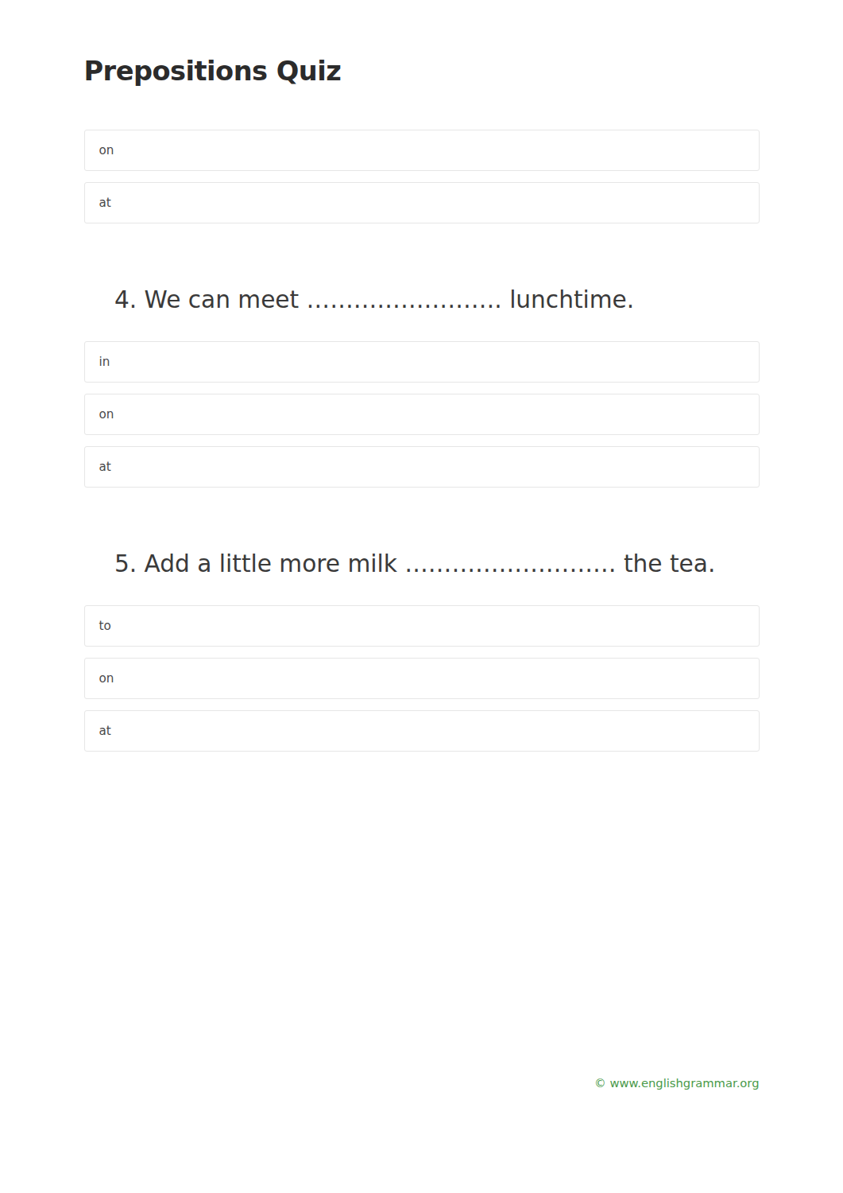Prepositions Quiz
on
at
4. We can meet ……………………. lunchtime.
in
on
at
5. Add a little more milk ……………………… the tea.
to
on
at
© www.englishgrammar.org